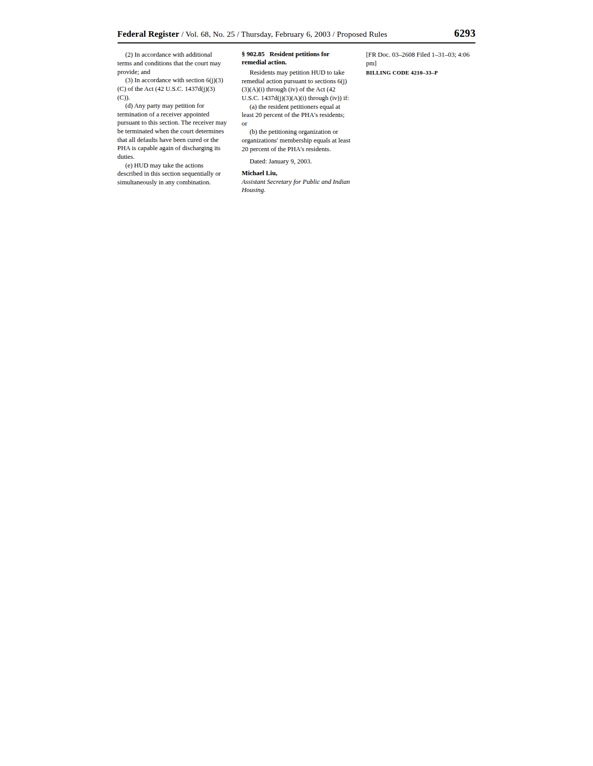Federal Register / Vol. 68, No. 25 / Thursday, February 6, 2003 / Proposed Rules
6293
(2) In accordance with additional terms and conditions that the court may provide; and
(3) In accordance with section 6(j)(3)(C) of the Act (42 U.S.C. 1437d(j)(3)(C)).
(d) Any party may petition for termination of a receiver appointed pursuant to this section. The receiver may be terminated when the court determines that all defaults have been cured or the PHA is capable again of discharging its duties.
(e) HUD may take the actions described in this section sequentially or simultaneously in any combination.
§ 902.85 Resident petitions for remedial action.
Residents may petition HUD to take remedial action pursuant to sections 6(j)(3)(A)(i) through (iv) of the Act (42 U.S.C. 1437d(j)(3)(A)(i) through (iv)) if:
(a) the resident petitioners equal at least 20 percent of the PHA's residents; or
(b) the petitioning organization or organizations' membership equals at least 20 percent of the PHA's residents.
Dated: January 9, 2003.
Michael Liu,
Assistant Secretary for Public and Indian Housing.
[FR Doc. 03–2608 Filed 1–31–03; 4:06 pm]
BILLING CODE 4210–33–P